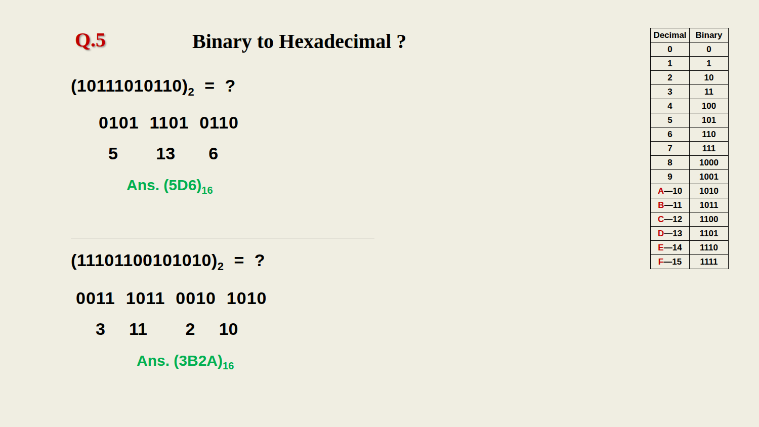Q.5
Binary to Hexadecimal ?
(10111010110)2 = ?
0101 1101 0110
5 13 6
Ans. (5D6)16
(11101100101010)2 = ?
0011 1011 0010 1010
3 11 2 10
Ans. (3B2A)16
| Decimal | Binary |
| --- | --- |
| 0 | 0 |
| 1 | 1 |
| 2 | 10 |
| 3 | 11 |
| 4 | 100 |
| 5 | 101 |
| 6 | 110 |
| 7 | 111 |
| 8 | 1000 |
| 9 | 1001 |
| A —10 | 1010 |
| B —11 | 1011 |
| C —12 | 1100 |
| D —13 | 1101 |
| E —14 | 1110 |
| F —15 | 1111 |